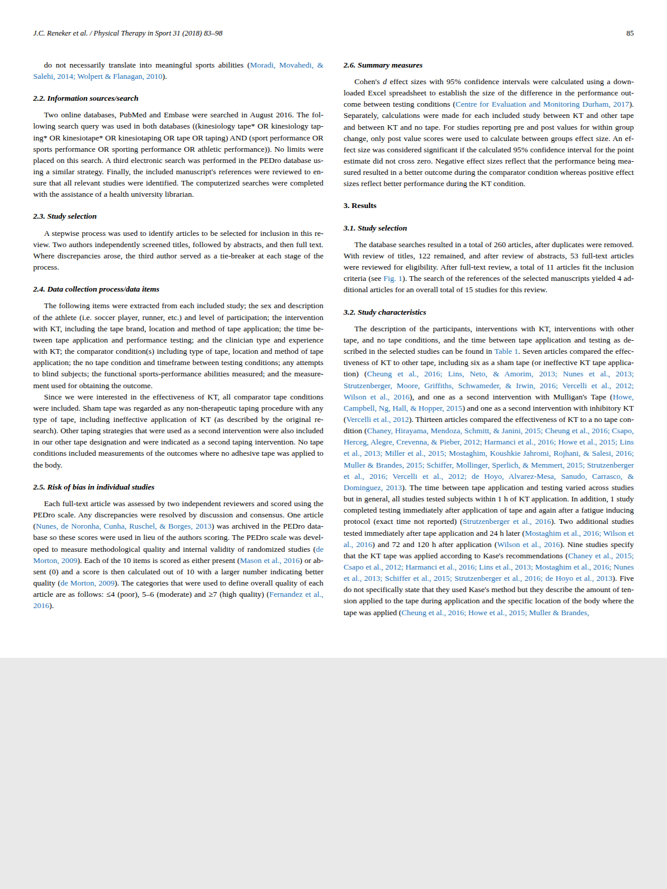J.C. Reneker et al. / Physical Therapy in Sport 31 (2018) 83–98 85
do not necessarily translate into meaningful sports abilities (Moradi, Movahedi, & Salehi, 2014; Wolpert & Flanagan, 2010).
2.2. Information sources/search
Two online databases, PubMed and Embase were searched in August 2016. The following search query was used in both databases ((kinesiology tape* OR kinesiology taping* OR kinesiotape* OR kinesiotaping OR tape OR taping) AND (sport performance OR sports performance OR sporting performance OR athletic performance)). No limits were placed on this search. A third electronic search was performed in the PEDro database using a similar strategy. Finally, the included manuscript's references were reviewed to ensure that all relevant studies were identified. The computerized searches were completed with the assistance of a health university librarian.
2.3. Study selection
A stepwise process was used to identify articles to be selected for inclusion in this review. Two authors independently screened titles, followed by abstracts, and then full text. Where discrepancies arose, the third author served as a tie-breaker at each stage of the process.
2.4. Data collection process/data items
The following items were extracted from each included study; the sex and description of the athlete (i.e. soccer player, runner, etc.) and level of participation; the intervention with KT, including the tape brand, location and method of tape application; the time between tape application and performance testing; and the clinician type and experience with KT; the comparator condition(s) including type of tape, location and method of tape application; the no tape condition and timeframe between testing conditions; any attempts to blind subjects; the functional sports-performance abilities measured; and the measurement used for obtaining the outcome.
Since we were interested in the effectiveness of KT, all comparator tape conditions were included. Sham tape was regarded as any non-therapeutic taping procedure with any type of tape, including ineffective application of KT (as described by the original research). Other taping strategies that were used as a second intervention were also included in our other tape designation and were indicated as a second taping intervention. No tape conditions included measurements of the outcomes where no adhesive tape was applied to the body.
2.5. Risk of bias in individual studies
Each full-text article was assessed by two independent reviewers and scored using the PEDro scale. Any discrepancies were resolved by discussion and consensus. One article (Nunes, de Noronha, Cunha, Ruschel, & Borges, 2013) was archived in the PEDro database so these scores were used in lieu of the authors scoring. The PEDro scale was developed to measure methodological quality and internal validity of randomized studies (de Morton, 2009). Each of the 10 items is scored as either present (Mason et al., 2016) or absent (0) and a score is then calculated out of 10 with a larger number indicating better quality (de Morton, 2009). The categories that were used to define overall quality of each article are as follows: ≤4 (poor), 5–6 (moderate) and ≥7 (high quality) (Fernandez et al., 2016).
2.6. Summary measures
Cohen's d effect sizes with 95% confidence intervals were calculated using a downloaded Excel spreadsheet to establish the size of the difference in the performance outcome between testing conditions (Centre for Evaluation and Monitoring Durham, 2017). Separately, calculations were made for each included study between KT and other tape and between KT and no tape. For studies reporting pre and post values for within group change, only post value scores were used to calculate between groups effect size. An effect size was considered significant if the calculated 95% confidence interval for the point estimate did not cross zero. Negative effect sizes reflect that the performance being measured resulted in a better outcome during the comparator condition whereas positive effect sizes reflect better performance during the KT condition.
3. Results
3.1. Study selection
The database searches resulted in a total of 260 articles, after duplicates were removed. With review of titles, 122 remained, and after review of abstracts, 53 full-text articles were reviewed for eligibility. After full-text review, a total of 11 articles fit the inclusion criteria (see Fig. 1). The search of the references of the selected manuscripts yielded 4 additional articles for an overall total of 15 studies for this review.
3.2. Study characteristics
The description of the participants, interventions with KT, interventions with other tape, and no tape conditions, and the time between tape application and testing as described in the selected studies can be found in Table 1. Seven articles compared the effectiveness of KT to other tape, including six as a sham tape (or ineffective KT tape application) (Cheung et al., 2016; Lins, Neto, & Amorim, 2013; Nunes et al., 2013; Strutzenberger, Moore, Griffiths, Schwameder, & Irwin, 2016; Vercelli et al., 2012; Wilson et al., 2016), and one as a second intervention with Mulligan's Tape (Howe, Campbell, Ng, Hall, & Hopper, 2015) and one as a second intervention with inhibitory KT (Vercelli et al., 2012). Thirteen articles compared the effectiveness of KT to a no tape condition (Chaney, Hirayama, Mendoza, Schmitt, & Janini, 2015; Cheung et al., 2016; Csapo, Herceg, Alegre, Crevenna, & Pieber, 2012; Harmanci et al., 2016; Howe et al., 2015; Lins et al., 2013; Miller et al., 2015; Mostaghim, Koushkie Jahromi, Rojhani, & Salesi, 2016; Muller & Brandes, 2015; Schiffer, Mollinger, Sperlich, & Memmert, 2015; Strutzenberger et al., 2016; Vercelli et al., 2012; de Hoyo, Alvarez-Mesa, Sanudo, Carrasco, & Dominguez, 2013). The time between tape application and testing varied across studies but in general, all studies tested subjects within 1 h of KT application. In addition, 1 study completed testing immediately after application of tape and again after a fatigue inducing protocol (exact time not reported) (Strutzenberger et al., 2016). Two additional studies tested immediately after tape application and 24 h later (Mostaghim et al., 2016; Wilson et al., 2016) and 72 and 120 h after application (Wilson et al., 2016). Nine studies specify that the KT tape was applied according to Kase's recommendations (Chaney et al., 2015; Csapo et al., 2012; Harmanci et al., 2016; Lins et al., 2013; Mostaghim et al., 2016; Nunes et al., 2013; Schiffer et al., 2015; Strutzenberger et al., 2016; de Hoyo et al., 2013). Five do not specifically state that they used Kase's method but they describe the amount of tension applied to the tape during application and the specific location of the body where the tape was applied (Cheung et al., 2016; Howe et al., 2015; Muller & Brandes,